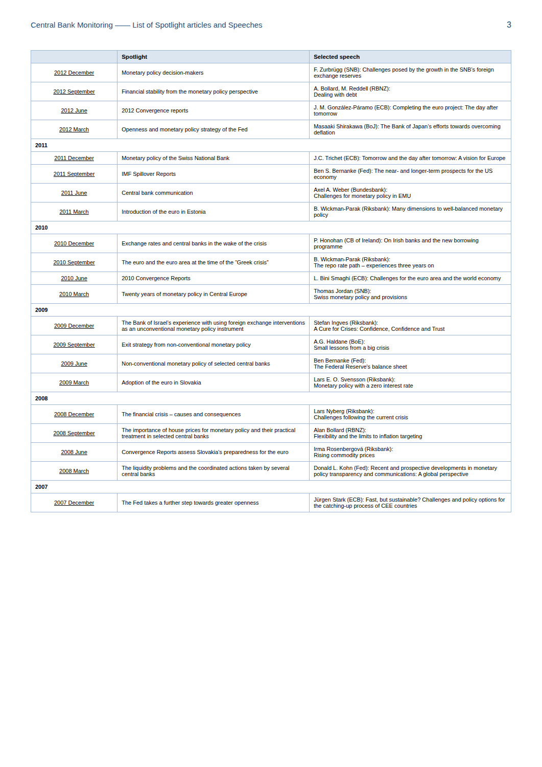Central Bank Monitoring —— List of Spotlight articles and Speeches 3
| | Spotlight | Selected speech |
| --- | --- | --- |
| 2012 December | Monetary policy decision-makers | F. Zurbrügg (SNB): Challenges posed by the growth in the SNB’s foreign exchange reserves |
| 2012 September | Financial stability from the monetary policy perspective | A. Bollard, M. Reddell (RBNZ): Dealing with debt |
| 2012 June | 2012 Convergence reports | J. M. González-Páramo (ECB): Completing the euro project: The day after tomorrow |
| 2012 March | Openness and monetary policy strategy of the Fed | Masaaki Shirakawa (BoJ): The Bank of Japan’s efforts towards overcoming deflation |
| 2011 |
| 2011 December | Monetary policy of the Swiss National Bank | J.C. Trichet (ECB): Tomorrow and the day after tomorrow: A vision for Europe |
| 2011 September | IMF Spillover Reports | Ben S. Bernanke (Fed): The near- and longer-term prospects for the US economy |
| 2011 June | Central bank communication | Axel A. Weber (Bundesbank): Challenges for monetary policy in EMU |
| 2011 March | Introduction of the euro in Estonia | B. Wickman-Parak (Riksbank): Many dimensions to well-balanced monetary policy |
| 2010 |
| 2010 December | Exchange rates and central banks in the wake of the crisis | P. Honohan (CB of Ireland): On Irish banks and the new borrowing programme |
| 2010 September | The euro and the euro area at the time of the “Greek crisis” | B. Wickman-Parak (Riksbank): The repo rate path – experiences three years on |
| 2010 June | 2010 Convergence Reports | L. Bini Smaghi (ECB): Challenges for the euro area and the world economy |
| 2010 March | Twenty years of monetary policy in Central Europe | Thomas Jordan (SNB): Swiss monetary policy and provisions |
| 2009 |
| 2009 December | The Bank of Israel’s experience with using foreign exchange interventions as an unconventional monetary policy instrument | Stefan Ingves (Riksbank): A Cure for Crises: Confidence, Confidence and Trust |
| 2009 September | Exit strategy from non-conventional monetary policy | A.G. Haldane (BoE): Small lessons from a big crisis |
| 2009 June | Non-conventional monetary policy of selected central banks | Ben Bernanke (Fed): The Federal Reserve's balance sheet |
| 2009 March | Adoption of the euro in Slovakia | Lars E. O. Svensson (Riksbank): Monetary policy with a zero interest rate |
| 2008 |
| 2008 December | The financial crisis – causes and consequences | Lars Nyberg (Riksbank): Challenges following the current crisis |
| 2008 September | The importance of house prices for monetary policy and their practical treatment in selected central banks | Alan Bollard (RBNZ): Flexibility and the limits to inflation targeting |
| 2008 June | Convergence Reports assess Slovakia’s preparedness for the euro | Irma Rosenbergová (Riksbank): Rising commodity prices |
| 2008 March | The liquidity problems and the coordinated actions taken by several central banks | Donald L. Kohn (Fed): Recent and prospective developments in monetary policy transparency and communications: A global perspective |
| 2007 |
| 2007 December | The Fed takes a further step towards greater openness | Jürgen Stark (ECB): Fast, but sustainable? Challenges and policy options for the catching-up process of CEE countries |